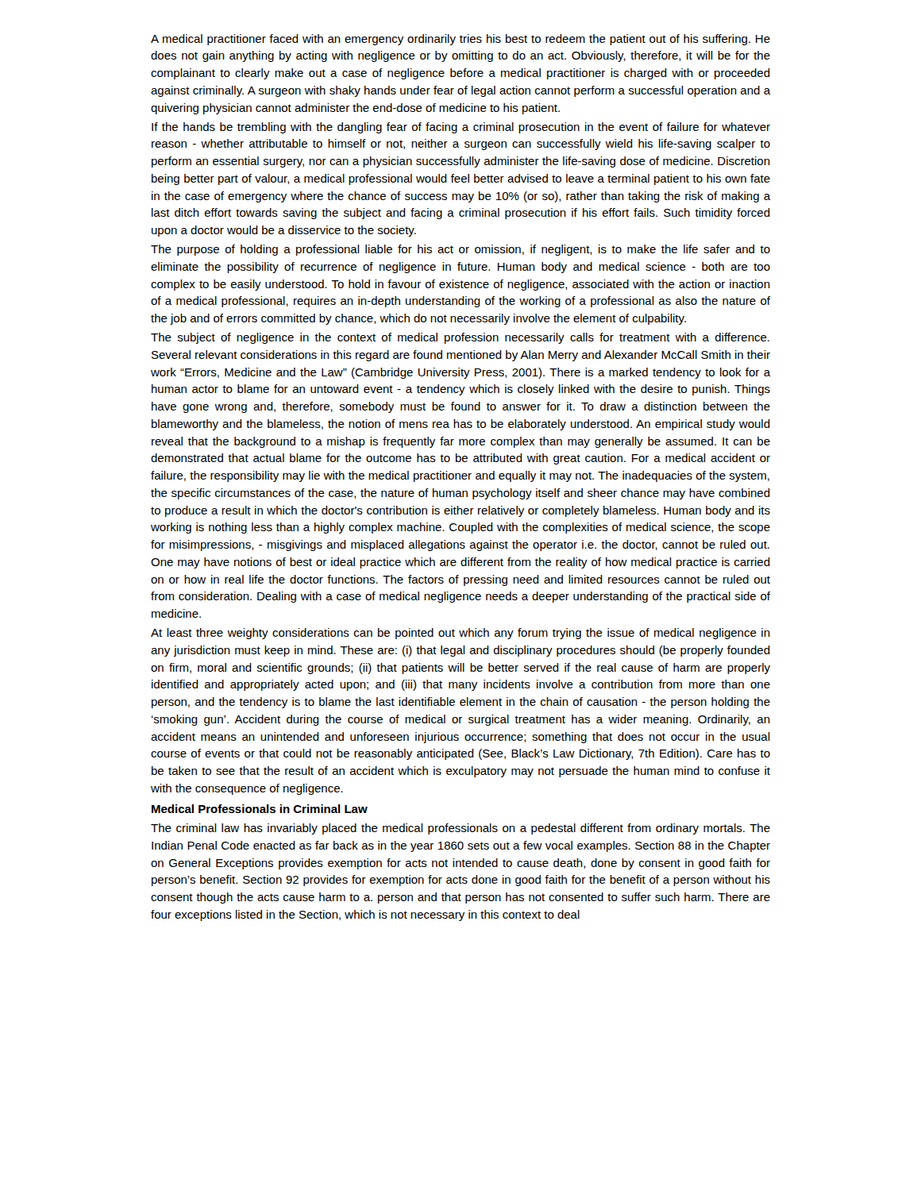A medical practitioner faced with an emergency ordinarily tries his best to redeem the patient out of his suffering. He does not gain anything by acting with negligence or by omitting to do an act. Obviously, therefore, it will be for the complainant to clearly make out a case of negligence before a medical practitioner is charged with or proceeded against criminally. A surgeon with shaky hands under fear of legal action cannot perform a successful operation and a quivering physician cannot administer the end-dose of medicine to his patient.
If the hands be trembling with the dangling fear of facing a criminal prosecution in the event of failure for whatever reason - whether attributable to himself or not, neither a surgeon can successfully wield his life-saving scalper to perform an essential surgery, nor can a physician successfully administer the life-saving dose of medicine. Discretion being better part of valour, a medical professional would feel better advised to leave a terminal patient to his own fate in the case of emergency where the chance of success may be 10% (or so), rather than taking the risk of making a last ditch effort towards saving the subject and facing a criminal prosecution if his effort fails. Such timidity forced upon a doctor would be a disservice to the society.
The purpose of holding a professional liable for his act or omission, if negligent, is to make the life safer and to eliminate the possibility of recurrence of negligence in future. Human body and medical science - both are too complex to be easily understood. To hold in favour of existence of negligence, associated with the action or inaction of a medical professional, requires an in-depth understanding of the working of a professional as also the nature of the job and of errors committed by chance, which do not necessarily involve the element of culpability.
The subject of negligence in the context of medical profession necessarily calls for treatment with a difference. Several relevant considerations in this regard are found mentioned by Alan Merry and Alexander McCall Smith in their work “Errors, Medicine and the Law” (Cambridge University Press, 2001). There is a marked tendency to look for a human actor to blame for an untoward event - a tendency which is closely linked with the desire to punish. Things have gone wrong and, therefore, somebody must be found to answer for it. To draw a distinction between the blameworthy and the blameless, the notion of mens rea has to be elaborately understood. An empirical study would reveal that the background to a mishap is frequently far more complex than may generally be assumed. It can be demonstrated that actual blame for the outcome has to be attributed with great caution. For a medical accident or failure, the responsibility may lie with the medical practitioner and equally it may not. The inadequacies of the system, the specific circumstances of the case, the nature of human psychology itself and sheer chance may have combined to produce a result in which the doctor's contribution is either relatively or completely blameless. Human body and its working is nothing less than a highly complex machine. Coupled with the complexities of medical science, the scope for misimpressions, - misgivings and misplaced allegations against the operator i.e. the doctor, cannot be ruled out. One may have notions of best or ideal practice which are different from the reality of how medical practice is carried on or how in real life the doctor functions. The factors of pressing need and limited resources cannot be ruled out from consideration. Dealing with a case of medical negligence needs a deeper understanding of the practical side of medicine.
At least three weighty considerations can be pointed out which any forum trying the issue of medical negligence in any jurisdiction must keep in mind. These are: (i) that legal and disciplinary procedures should (be properly founded on firm, moral and scientific grounds; (ii) that patients will be better served if the real cause of harm are properly identified and appropriately acted upon; and (iii) that many incidents involve a contribution from more than one person, and the tendency is to blame the last identifiable element in the chain of causation - the person holding the ‘smoking gun’. Accident during the course of medical or surgical treatment has a wider meaning. Ordinarily, an accident means an unintended and unforeseen injurious occurrence; something that does not occur in the usual course of events or that could not be reasonably anticipated (See, Black’s Law Dictionary, 7th Edition). Care has to be taken to see that the result of an accident which is exculpatory may not persuade the human mind to confuse it with the consequence of negligence.
Medical Professionals in Criminal Law
The criminal law has invariably placed the medical professionals on a pedestal different from ordinary mortals. The Indian Penal Code enacted as far back as in the year 1860 sets out a few vocal examples. Section 88 in the Chapter on General Exceptions provides exemption for acts not intended to cause death, done by consent in good faith for person’s benefit. Section 92 provides for exemption for acts done in good faith for the benefit of a person without his consent though the acts cause harm to a. person and that person has not consented to suffer such harm. There are four exceptions listed in the Section, which is not necessary in this context to deal